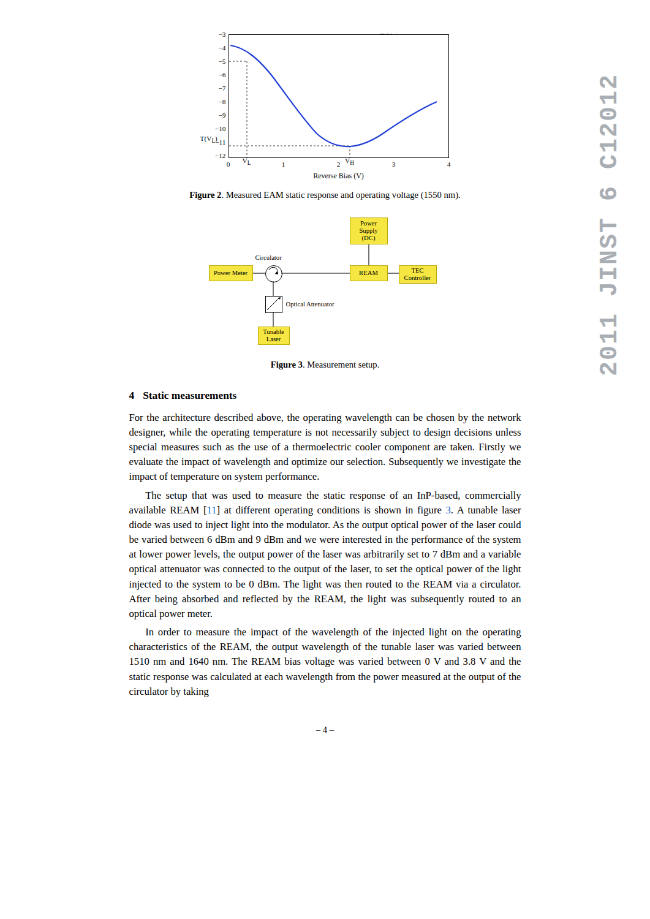2011 JINST 6 C12012
Static Response (T(V)) (dB)
−3
−4
−5
−6
−7
−8
−9
−10
−11
−12
0
1
2
3
4
Reverse Bias (V)
VL
VH
T(VH)
T(VL)
Figure 2. Measured EAM static response and operating voltage (1550 nm).
Power
Supply
(DC)
REAM
TEC
Controller
Power Meter
Tunable
Laser
Circulator
Optical Attenuator
Figure 3. Measurement setup.
4 Static measurements
For the architecture described above, the operating wavelength can be chosen by the network designer, while the operating temperature is not necessarily subject to design decisions unless special measures such as the use of a thermoelectric cooler component are taken. Firstly we evaluate the impact of wavelength and optimize our selection. Subsequently we investigate the impact of temperature on system performance.
The setup that was used to measure the static response of an InP-based, commercially available REAM [11] at different operating conditions is shown in figure 3. A tunable laser diode was used to inject light into the modulator. As the output optical power of the laser could be varied between 6 dBm and 9 dBm and we were interested in the performance of the system at lower power levels, the output power of the laser was arbitrarily set to 7 dBm and a variable optical attenuator was connected to the output of the laser, to set the optical power of the light injected to the system to be 0 dBm. The light was then routed to the REAM via a circulator. After being absorbed and reflected by the REAM, the light was subsequently routed to an optical power meter.
In order to measure the impact of the wavelength of the injected light on the operating characteristics of the REAM, the output wavelength of the tunable laser was varied between 1510 nm and 1640 nm. The REAM bias voltage was varied between 0 V and 3.8 V and the static response was calculated at each wavelength from the power measured at the output of the circulator by taking
– 4 –